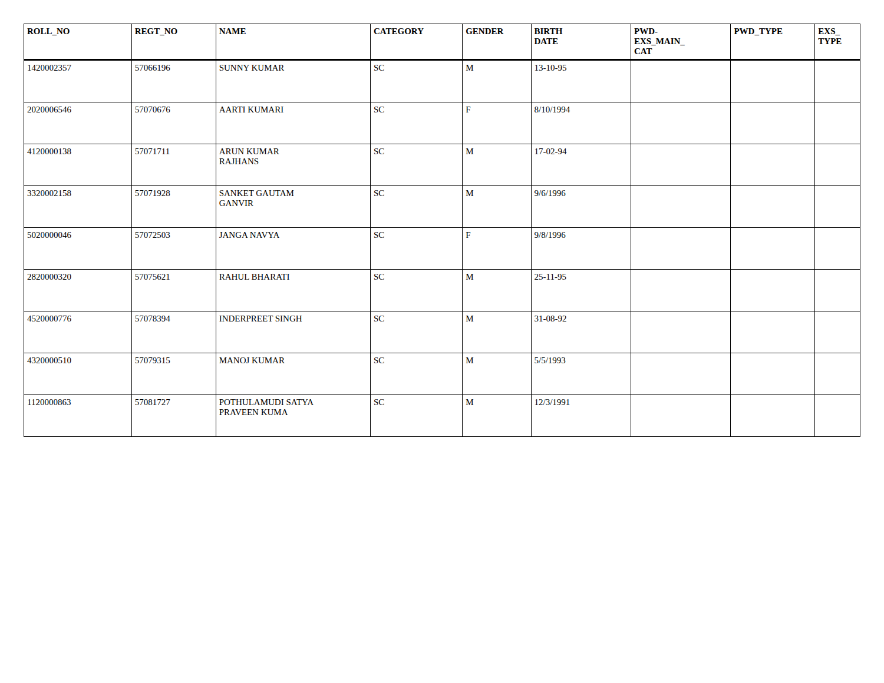| ROLL_NO | REGT_NO | NAME | CATEGORY | GENDER | BIRTH DATE | PWD- EXS_MAIN_ CAT | PWD_TYPE | EXS_ TYPE |
| --- | --- | --- | --- | --- | --- | --- | --- | --- |
| 1420002357 | 57066196 | SUNNY KUMAR | SC | M | 13-10-95 | | | |
| 2020006546 | 57070676 | AARTI KUMARI | SC | F | 8/10/1994 | | | |
| 4120000138 | 57071711 | ARUN KUMAR RAJHANS | SC | M | 17-02-94 | | | |
| 3320002158 | 57071928 | SANKET GAUTAM GANVIR | SC | M | 9/6/1996 | | | |
| 5020000046 | 57072503 | JANGA NAVYA | SC | F | 9/8/1996 | | | |
| 2820000320 | 57075621 | RAHUL BHARATI | SC | M | 25-11-95 | | | |
| 4520000776 | 57078394 | INDERPREET SINGH | SC | M | 31-08-92 | | | |
| 4320000510 | 57079315 | MANOJ KUMAR | SC | M | 5/5/1993 | | | |
| 1120000863 | 57081727 | POTHULAMUDI SATYA PRAVEEN KUMA | SC | M | 12/3/1991 | | | |